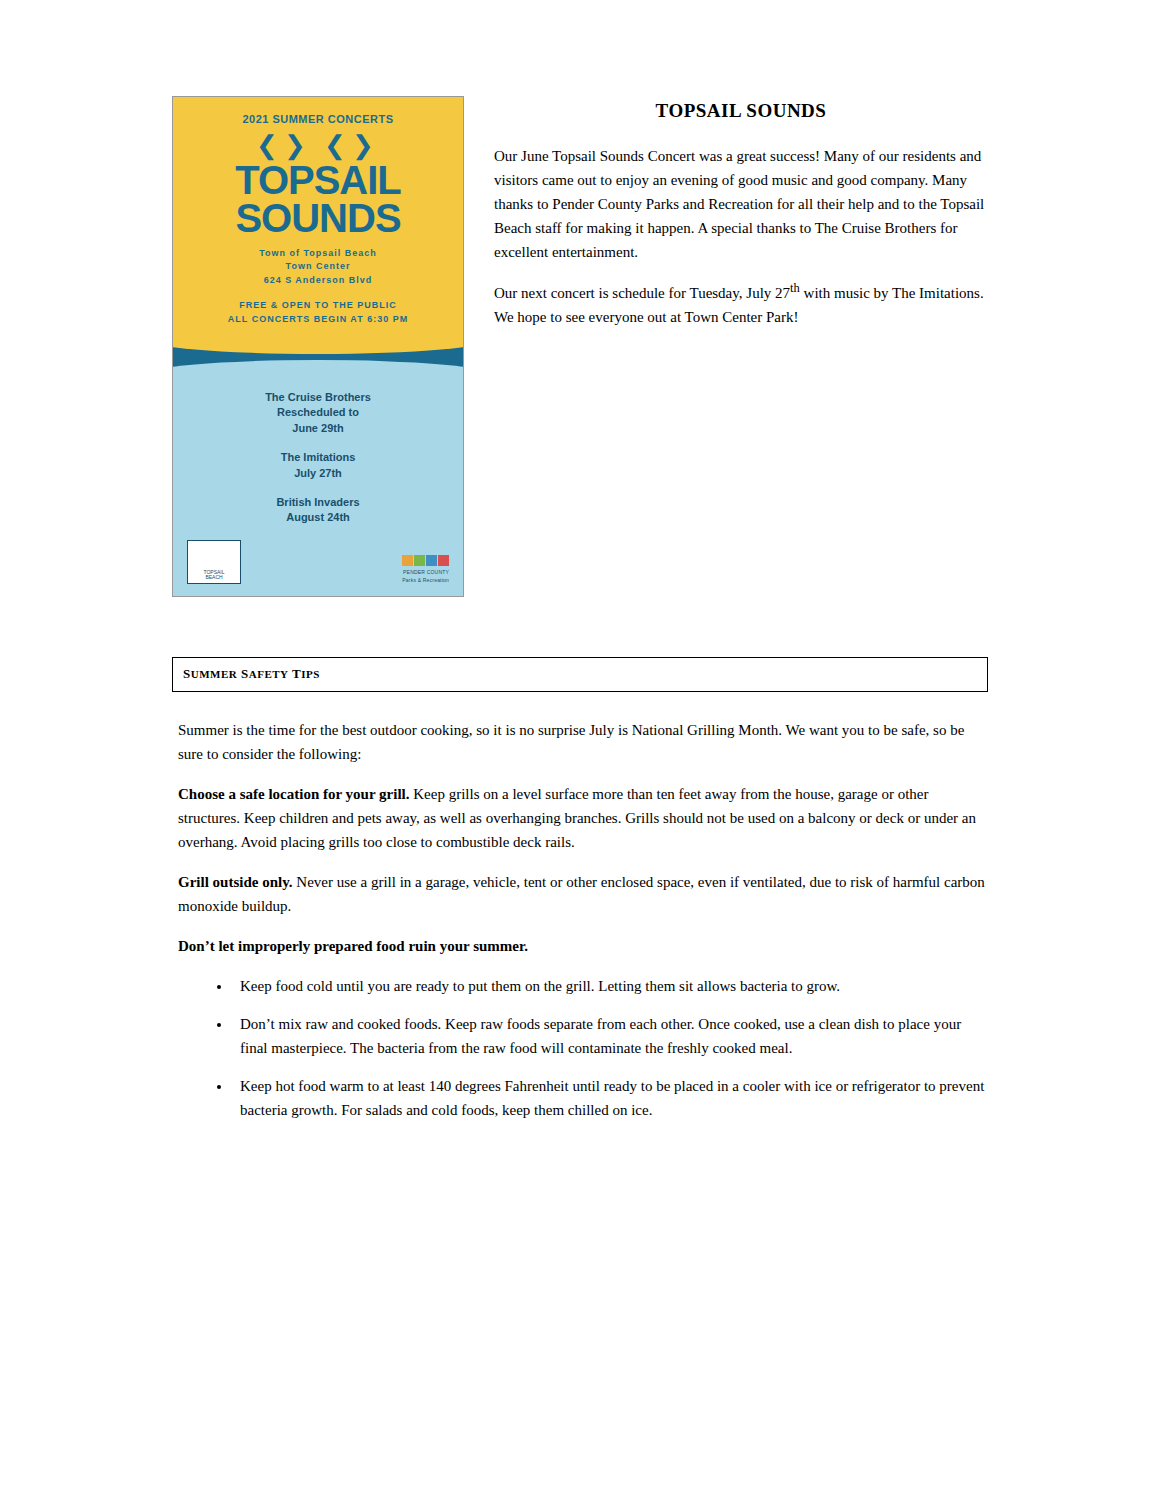2021 SUMMER CONCERTS
❮❯ ❮❯
TOPSAIL
SOUNDS
Town of Topsail Beach
Town Center
624 S Anderson Blvd
FREE & OPEN TO THE PUBLIC
ALL CONCERTS BEGIN AT 6:30 PM
The Cruise Brothers
Rescheduled to
June 29th
The Imitations
July 27th
British Invaders
August 24th
TOPSAIL
BEACH
PENDER COUNTY
Parks & Recreation
TOPSAIL SOUNDS
Our June Topsail Sounds Concert was a great success! Many of our residents and visitors came out to enjoy an evening of good music and good company. Many thanks to Pender County Parks and Recreation for all their help and to the Topsail Beach staff for making it happen. A special thanks to The Cruise Brothers for excellent entertainment.
Our next concert is schedule for Tuesday, July 27th with music by The Imitations. We hope to see everyone out at Town Center Park!
SUMMER SAFETY TIPS
Summer is the time for the best outdoor cooking, so it is no surprise July is National Grilling Month. We want you to be safe, so be sure to consider the following:
Choose a safe location for your grill. Keep grills on a level surface more than ten feet away from the house, garage or other structures. Keep children and pets away, as well as overhanging branches. Grills should not be used on a balcony or deck or under an overhang. Avoid placing grills too close to combustible deck rails.
Grill outside only. Never use a grill in a garage, vehicle, tent or other enclosed space, even if ventilated, due to risk of harmful carbon monoxide buildup.
Don’t let improperly prepared food ruin your summer.
Keep food cold until you are ready to put them on the grill. Letting them sit allows bacteria to grow.
Don’t mix raw and cooked foods. Keep raw foods separate from each other. Once cooked, use a clean dish to place your final masterpiece. The bacteria from the raw food will contaminate the freshly cooked meal.
Keep hot food warm to at least 140 degrees Fahrenheit until ready to be placed in a cooler with ice or refrigerator to prevent bacteria growth. For salads and cold foods, keep them chilled on ice.